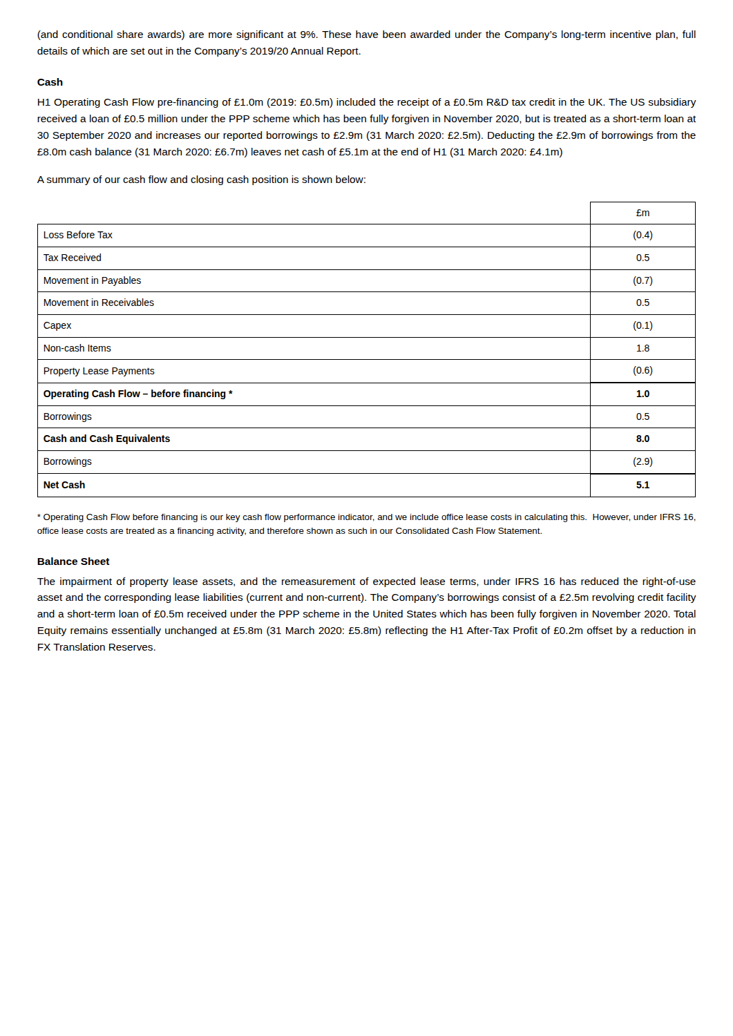(and conditional share awards) are more significant at 9%. These have been awarded under the Company’s long-term incentive plan, full details of which are set out in the Company’s 2019/20 Annual Report.
Cash
H1 Operating Cash Flow pre-financing of £1.0m (2019: £0.5m) included the receipt of a £0.5m R&D tax credit in the UK. The US subsidiary received a loan of £0.5 million under the PPP scheme which has been fully forgiven in November 2020, but is treated as a short-term loan at 30 September 2020 and increases our reported borrowings to £2.9m (31 March 2020: £2.5m). Deducting the £2.9m of borrowings from the £8.0m cash balance (31 March 2020: £6.7m) leaves net cash of £5.1m at the end of H1 (31 March 2020: £4.1m)
A summary of our cash flow and closing cash position is shown below:
| | £m |
| Loss Before Tax | (0.4) |
| Tax Received | 0.5 |
| Movement in Payables | (0.7) |
| Movement in Receivables | 0.5 |
| Capex | (0.1) |
| Non-cash Items | 1.8 |
| Property Lease Payments | (0.6) |
| Operating Cash Flow – before financing * | 1.0 |
| Borrowings | 0.5 |
| Cash and Cash Equivalents | 8.0 |
| Borrowings | (2.9) |
| Net Cash | 5.1 |
* Operating Cash Flow before financing is our key cash flow performance indicator, and we include office lease costs in calculating this. However, under IFRS 16, office lease costs are treated as a financing activity, and therefore shown as such in our Consolidated Cash Flow Statement.
Balance Sheet
The impairment of property lease assets, and the remeasurement of expected lease terms, under IFRS 16 has reduced the right-of-use asset and the corresponding lease liabilities (current and non-current). The Company’s borrowings consist of a £2.5m revolving credit facility and a short-term loan of £0.5m received under the PPP scheme in the United States which has been fully forgiven in November 2020. Total Equity remains essentially unchanged at £5.8m (31 March 2020: £5.8m) reflecting the H1 After-Tax Profit of £0.2m offset by a reduction in FX Translation Reserves.